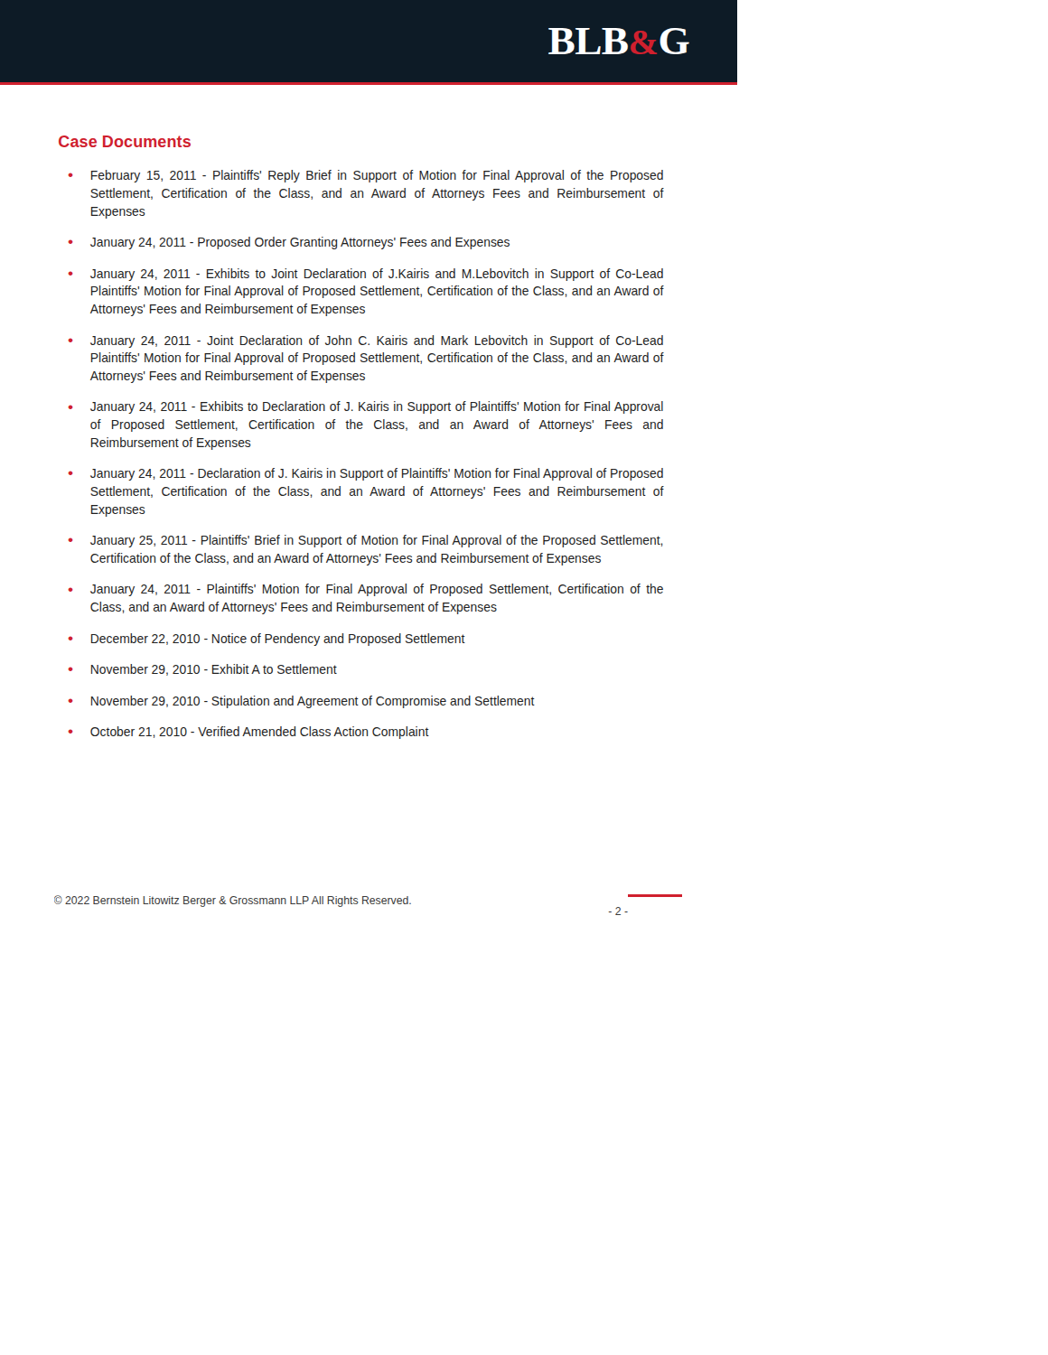BLB&G
Case Documents
February 15, 2011 - Plaintiffs' Reply Brief in Support of Motion for Final Approval of the Proposed Settlement, Certification of the Class, and an Award of Attorneys Fees and Reimbursement of Expenses
January 24, 2011 - Proposed Order Granting Attorneys' Fees and Expenses
January 24, 2011 - Exhibits to Joint Declaration of J.Kairis and M.Lebovitch in Support of Co-Lead Plaintiffs' Motion for Final Approval of Proposed Settlement, Certification of the Class, and an Award of Attorneys' Fees and Reimbursement of Expenses
January 24, 2011 - Joint Declaration of John C. Kairis and Mark Lebovitch in Support of Co-Lead Plaintiffs' Motion for Final Approval of Proposed Settlement, Certification of the Class, and an Award of Attorneys' Fees and Reimbursement of Expenses
January 24, 2011 - Exhibits to Declaration of J. Kairis in Support of Plaintiffs' Motion for Final Approval of Proposed Settlement, Certification of the Class, and an Award of Attorneys' Fees and Reimbursement of Expenses
January 24, 2011 - Declaration of J. Kairis in Support of Plaintiffs' Motion for Final Approval of Proposed Settlement, Certification of the Class, and an Award of Attorneys' Fees and Reimbursement of Expenses
January 25, 2011 - Plaintiffs' Brief in Support of Motion for Final Approval of the Proposed Settlement, Certification of the Class, and an Award of Attorneys' Fees and Reimbursement of Expenses
January 24, 2011 - Plaintiffs' Motion for Final Approval of Proposed Settlement, Certification of the Class, and an Award of Attorneys' Fees and Reimbursement of Expenses
December 22, 2010 - Notice of Pendency and Proposed Settlement
November 29, 2010 - Exhibit A to Settlement
November 29, 2010 - Stipulation and Agreement of Compromise and Settlement
October 21, 2010 - Verified Amended Class Action Complaint
© 2022 Bernstein Litowitz Berger & Grossmann LLP All Rights Reserved.
- 2 -